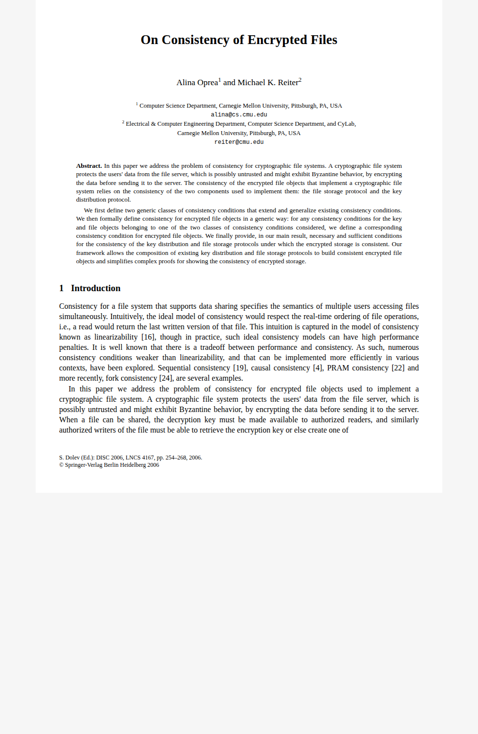On Consistency of Encrypted Files
Alina Oprea1 and Michael K. Reiter2
1 Computer Science Department, Carnegie Mellon University, Pittsburgh, PA, USA
alina@cs.cmu.edu
2 Electrical & Computer Engineering Department, Computer Science Department, and CyLab,
Carnegie Mellon University, Pittsburgh, PA, USA
reiter@cmu.edu
Abstract. In this paper we address the problem of consistency for cryptographic file systems. A cryptographic file system protects the users' data from the file server, which is possibly untrusted and might exhibit Byzantine behavior, by encrypting the data before sending it to the server. The consistency of the encrypted file objects that implement a cryptographic file system relies on the consistency of the two components used to implement them: the file storage protocol and the key distribution protocol.
We first define two generic classes of consistency conditions that extend and generalize existing consistency conditions. We then formally define consistency for encrypted file objects in a generic way: for any consistency conditions for the key and file objects belonging to one of the two classes of consistency conditions considered, we define a corresponding consistency condition for encrypted file objects. We finally provide, in our main result, necessary and sufficient conditions for the consistency of the key distribution and file storage protocols under which the encrypted storage is consistent. Our framework allows the composition of existing key distribution and file storage protocols to build consistent encrypted file objects and simplifies complex proofs for showing the consistency of encrypted storage.
1 Introduction
Consistency for a file system that supports data sharing specifies the semantics of multiple users accessing files simultaneously. Intuitively, the ideal model of consistency would respect the real-time ordering of file operations, i.e., a read would return the last written version of that file. This intuition is captured in the model of consistency known as linearizability [16], though in practice, such ideal consistency models can have high performance penalties. It is well known that there is a tradeoff between performance and consistency. As such, numerous consistency conditions weaker than linearizability, and that can be implemented more efficiently in various contexts, have been explored. Sequential consistency [19], causal consistency [4], PRAM consistency [22] and more recently, fork consistency [24], are several examples.
In this paper we address the problem of consistency for encrypted file objects used to implement a cryptographic file system. A cryptographic file system protects the users' data from the file server, which is possibly untrusted and might exhibit Byzantine behavior, by encrypting the data before sending it to the server. When a file can be shared, the decryption key must be made available to authorized readers, and similarly authorized writers of the file must be able to retrieve the encryption key or else create one of
S. Dolev (Ed.): DISC 2006, LNCS 4167, pp. 254–268, 2006.
© Springer-Verlag Berlin Heidelberg 2006